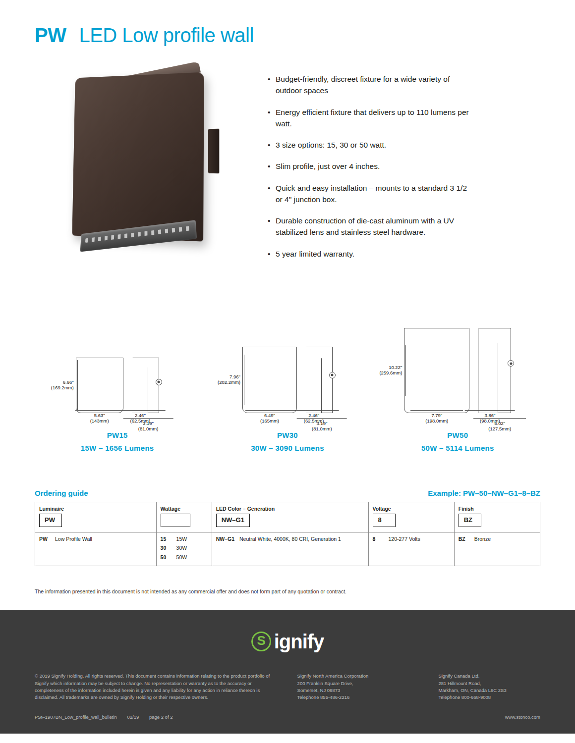PW LED Low profile wall
Budget-friendly, discreet fixture for a wide variety of outdoor spaces
Energy efficient fixture that delivers up to 110 lumens per watt.
3 size options: 15, 30 or 50 watt.
Slim profile, just over 4 inches.
Quick and easy installation – mounts to a standard 3 1/2 or 4" junction box.
Durable construction of die-cast aluminum with a UV stabilized lens and stainless steel hardware.
5 year limited warranty.
6.66"
(169.2mm)
5.63"
(143mm)
2.46"
(62.5mm)
3.19"
(81.0mm)
PW15 15W – 1656 Lumens
7.96"
(202.2mm)
6.49"
(165mm)
2.46"
(62.5mm)
3.19"
(81.0mm)
PW30 30W – 3090 Lumens
10.22"
(259.6mm)
7.79"
(198.0mm)
3.86"
(98.0mm)
5.02"
(127.5mm)
PW50 50W – 5114 Lumens
Ordering guide
Example: PW–50–NW–G1–8–BZ
| Luminaire | Wattage | LED Color – Generation | Voltage | Finish |
| --- | --- | --- | --- | --- |
| PW | | NW–G1 | 8 | BZ |
| PW Low Profile Wall | 15 15W 30 30W 50 50W | NW–G1 Neutral White, 4000K, 80 CRI, Generation 1 | 8 120-277 Volts | BZ Bronze |
The information presented in this document is not intended as any commercial offer and does not form part of any quotation or contract.
ignify
© 2019 Signify Holding. All rights reserved. This document contains information relating to the product portfolio of Signify which information may be subject to change. No representation or warranty as to the accuracy or completeness of the information included herein is given and any liability for any action in reliance thereon is disclaimed. All trademarks are owned by Signify Holding or their respective owners.
Signify North America Corporation
200 Franklin Square Drive,
Somerset, NJ 08873
Telephone 855-486-2216
Signify Canada Ltd.
281 Hillmount Road,
Markham, ON, Canada L6C 2S3
Telephone 800-668-9008
PSt–1907BN_Low_profile_wall_bulletin 02/19 page 2 of 2
www.stonco.com